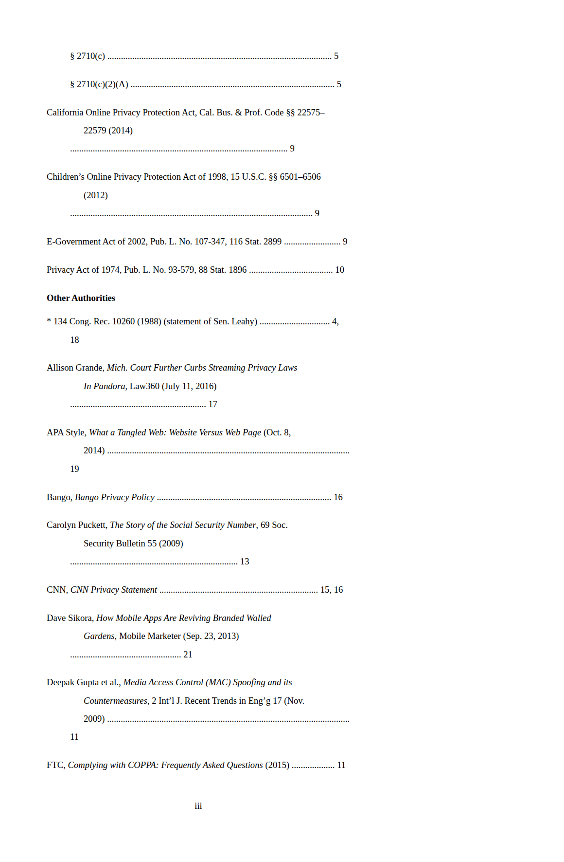§ 2710(c) ................................................................................................... 5
§ 2710(c)(2)(A) .......................................................................................... 5
California Online Privacy Protection Act, Cal. Bus. & Prof. Code §§ 22575–
22579 (2014) ................................................................................................ 9
Children’s Online Privacy Protection Act of 1998, 15 U.S.C. §§ 6501–6506
(2012) ........................................................................................................... 9
E-Government Act of 2002, Pub. L. No. 107-347, 116 Stat. 2899 ......................... 9
Privacy Act of 1974, Pub. L. No. 93-579, 88 Stat. 1896 ..................................... 10
Other Authorities
* 134 Cong. Rec. 10260 (1988) (statement of Sen. Leahy) ............................... 4, 18
Allison Grande, Mich. Court Further Curbs Streaming Privacy Laws
In Pandora, Law360 (July 11, 2016) ............................................................ 17
APA Style, What a Tangled Web: Website Versus Web Page (Oct. 8,
2014) ........................................................................................................... 19
Bango, Bango Privacy Policy ............................................................................. 16
Carolyn Puckett, The Story of the Social Security Number, 69 Soc.
Security Bulletin 55 (2009) .......................................................................... 13
CNN, CNN Privacy Statement ...................................................................... 15, 16
Dave Sikora, How Mobile Apps Are Reviving Branded Walled
Gardens, Mobile Marketer (Sep. 23, 2013) ................................................. 21
Deepak Gupta et al., Media Access Control (MAC) Spoofing and its
Countermeasures, 2 Int’l J. Recent Trends in Eng’g 17 (Nov.
2009) ........................................................................................................... 11
FTC, Complying with COPPA: Frequently Asked Questions (2015) ................... 11
iii